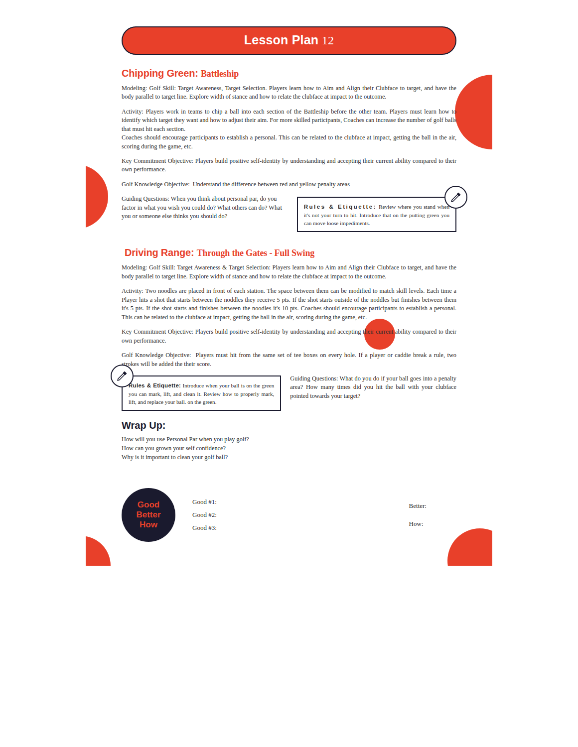Lesson Plan 12
Chipping Green: Battleship
Modeling: Golf Skill: Target Awareness, Target Selection. Players learn how to Aim and Align their Clubface to target, and have the body parallel to target line. Explore width of stance and how to relate the clubface at impact to the outcome.
Activity: Players work in teams to chip a ball into each section of the Battleship before the other team. Players must learn how to identify which target they want and how to adjust their aim. For more skilled participants, Coaches can increase the number of golf balls that must hit each section.
Coaches should encourage participants to establish a personal. This can be related to the clubface at impact, getting the ball in the air, scoring during the game, etc.
Key Commitment Objective: Players build positive self-identity by understanding and accepting their current ability compared to their own performance.
Golf Knowledge Objective: Understand the difference between red and yellow penalty areas
Guiding Questions: When you think about personal par, do you factor in what you wish you could do? What others can do? What you or someone else thinks you should do?
Rules & Etiquette: Review where you stand when it's not your turn to hit. Introduce that on the putting green you can move loose impediments.
Driving Range: Through the Gates - Full Swing
Modeling: Golf Skill: Target Awareness & Target Selection: Players learn how to Aim and Align their Clubface to target, and have the body parallel to target line. Explore width of stance and how to relate the clubface at impact to the outcome.
Activity: Two noodles are placed in front of each station. The space between them can be modified to match skill levels. Each time a Player hits a shot that starts between the noddles they receive 5 pts. If the shot starts outside of the noddles but finishes between them it's 5 pts. If the shot starts and finishes between the noodles it's 10 pts. Coaches should encourage participants to establish a personal. This can be related to the clubface at impact, getting the ball in the air, scoring during the game, etc.
Key Commitment Objective: Players build positive self-identity by understanding and accepting their current ability compared to their own performance.
Golf Knowledge Objective: Players must hit from the same set of tee boxes on every hole. If a player or caddie break a rule, two strokes will be added the their score.
Rules & Etiquette: Introduce when your ball is on the green you can mark, lift, and clean it. Review how to properly mark, lift, and replace your ball. on the green.
Guiding Questions: What do you do if your ball goes into a penalty area? How many times did you hit the ball with your clubface pointed towards your target?
Wrap Up:
How will you use Personal Par when you play golf?
How can you grown your self confidence?
Why is it important to clean your golf ball?
Good Better How
Good #1:
Good #2:
Good #3:
Better: How: